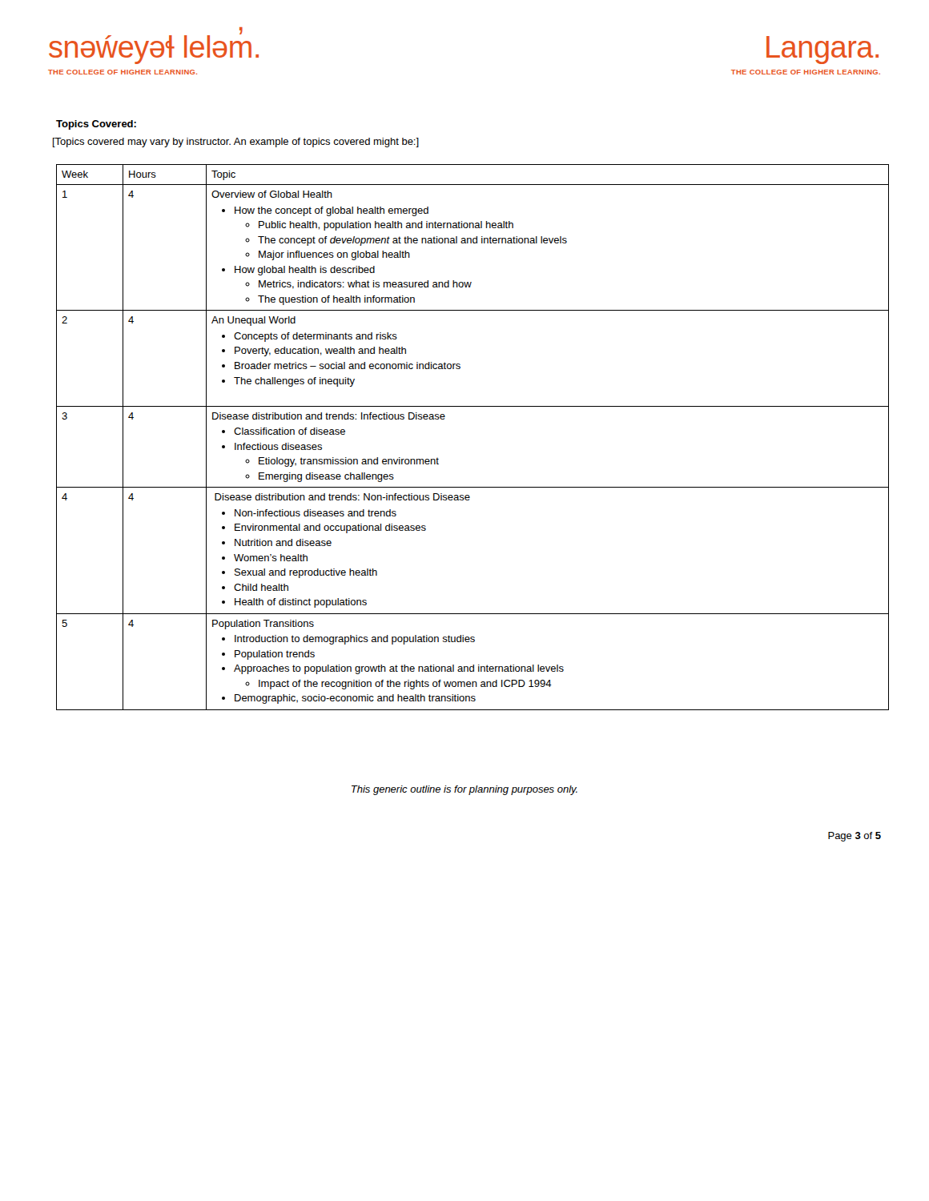snəẃeyəɬ leləm̓.
The College of Higher Learning.
Langara.
The College of Higher Learning.
Topics Covered:
[Topics covered may vary by instructor. An example of topics covered might be:]
| Week | Hours | Topic |
| --- | --- | --- |
| 1 | 4 | Overview of Global Health How the concept of global health emerged Public health, population health and international health The concept of development at the national and international levels Major influences on global health How global health is described Metrics, indicators: what is measured and how The question of health information |
| 2 | 4 | An Unequal World Concepts of determinants and risks Poverty, education, wealth and health Broader metrics – social and economic indicators The challenges of inequity |
| 3 | 4 | Disease distribution and trends: Infectious Disease Classification of disease Infectious diseases Etiology, transmission and environment Emerging disease challenges |
| 4 | 4 | Disease distribution and trends: Non-infectious Disease Non-infectious diseases and trends Environmental and occupational diseases Nutrition and disease Women’s health Sexual and reproductive health Child health Health of distinct populations |
| 5 | 4 | Population Transitions Introduction to demographics and population studies Population trends Approaches to population growth at the national and international levels Impact of the recognition of the rights of women and ICPD 1994 Demographic, socio-economic and health transitions |
This generic outline is for planning purposes only.
Page 3 of 5